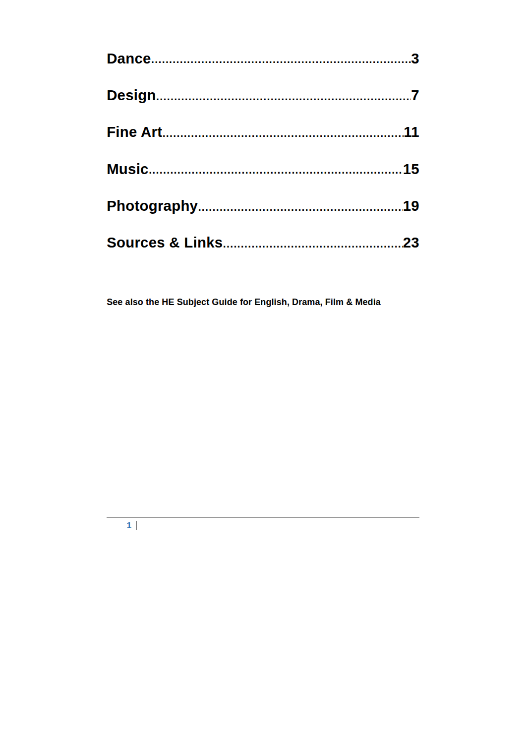Dance ........................................................................................................................... 3
Design .......................................................................................................................... 7
Fine Art ..................................................................................................................... 11
Music ......................................................................................................................... 15
Photography ............................................................................................................. 19
Sources & Links ....................................................................................................... 23
See also the HE Subject Guide for English, Drama, Film & Media
1